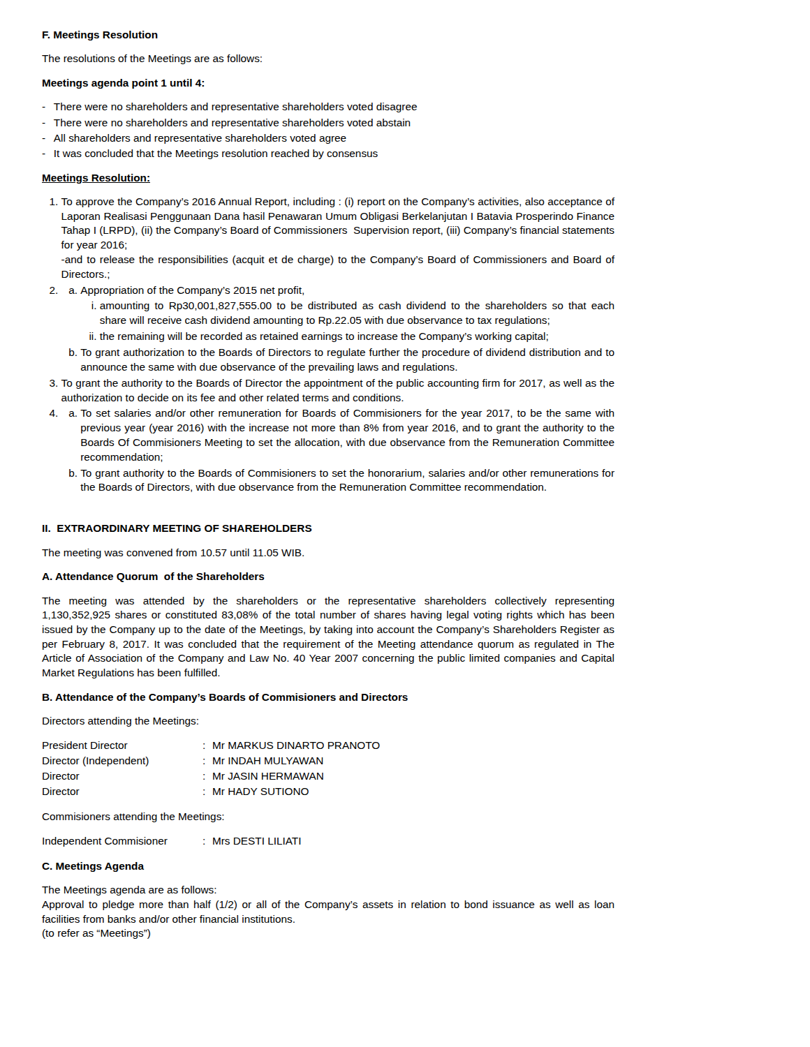F. Meetings Resolution
The resolutions of the Meetings are as follows:
Meetings agenda point 1 until 4:
There were no shareholders and representative shareholders voted disagree
There were no shareholders and representative shareholders voted abstain
All shareholders and representative shareholders voted agree
It was concluded that the Meetings resolution reached by consensus
Meetings Resolution:
To approve the Company’s 2016 Annual Report, including : (i) report on the Company’s activities, also acceptance of Laporan Realisasi Penggunaan Dana hasil Penawaran Umum Obligasi Berkelanjutan I Batavia Prosperindo Finance Tahap I (LRPD), (ii) the Company’s Board of Commissioners Supervision report, (iii) Company’s financial statements for year 2016; -and to release the responsibilities (acquit et de charge) to the Company’s Board of Commissioners and Board of Directors.;
Appropriation of the Company’s 2015 net profit,
amounting to Rp30,001,827,555.00 to be distributed as cash dividend to the shareholders so that each share will receive cash dividend amounting to Rp.22.05 with due observance to tax regulations;
the remaining will be recorded as retained earnings to increase the Company’s working capital;
To grant authorization to the Boards of Directors to regulate further the procedure of dividend distribution and to announce the same with due observance of the prevailing laws and regulations.
To grant the authority to the Boards of Director the appointment of the public accounting firm for 2017, as well as the authorization to decide on its fee and other related terms and conditions.
To set salaries and/or other remuneration for Boards of Commisioners for the year 2017, to be the same with previous year (year 2016) with the increase not more than 8% from year 2016, and to grant the authority to the Boards Of Commisioners Meeting to set the allocation, with due observance from the Remuneration Committee recommendation;
To grant authority to the Boards of Commisioners to set the honorarium, salaries and/or other remunerations for the Boards of Directors, with due observance from the Remuneration Committee recommendation.
II. EXTRAORDINARY MEETING OF SHAREHOLDERS
The meeting was convened from 10.57 until 11.05 WIB.
A. Attendance Quorum of the Shareholders
The meeting was attended by the shareholders or the representative shareholders collectively representing 1,130,352,925 shares or constituted 83,08% of the total number of shares having legal voting rights which has been issued by the Company up to the date of the Meetings, by taking into account the Company’s Shareholders Register as per February 8, 2017. It was concluded that the requirement of the Meeting attendance quorum as regulated in The Article of Association of the Company and Law No. 40 Year 2007 concerning the public limited companies and Capital Market Regulations has been fulfilled.
B. Attendance of the Company’s Boards of Commisioners and Directors
Directors attending the Meetings:
| President Director | : | Mr MARKUS DINARTO PRANOTO |
| Director (Independent) | : | Mr INDAH MULYAWAN |
| Director | : | Mr JASIN HERMAWAN |
| Director | : | Mr HADY SUTIONO |
Commisioners attending the Meetings:
| Independent Commisioner | : | Mrs DESTI LILIATI |
C. Meetings Agenda
The Meetings agenda are as follows:
Approval to pledge more than half (1/2) or all of the Company’s assets in relation to bond issuance as well as loan facilities from banks and/or other financial institutions.
(to refer as “Meetings”)